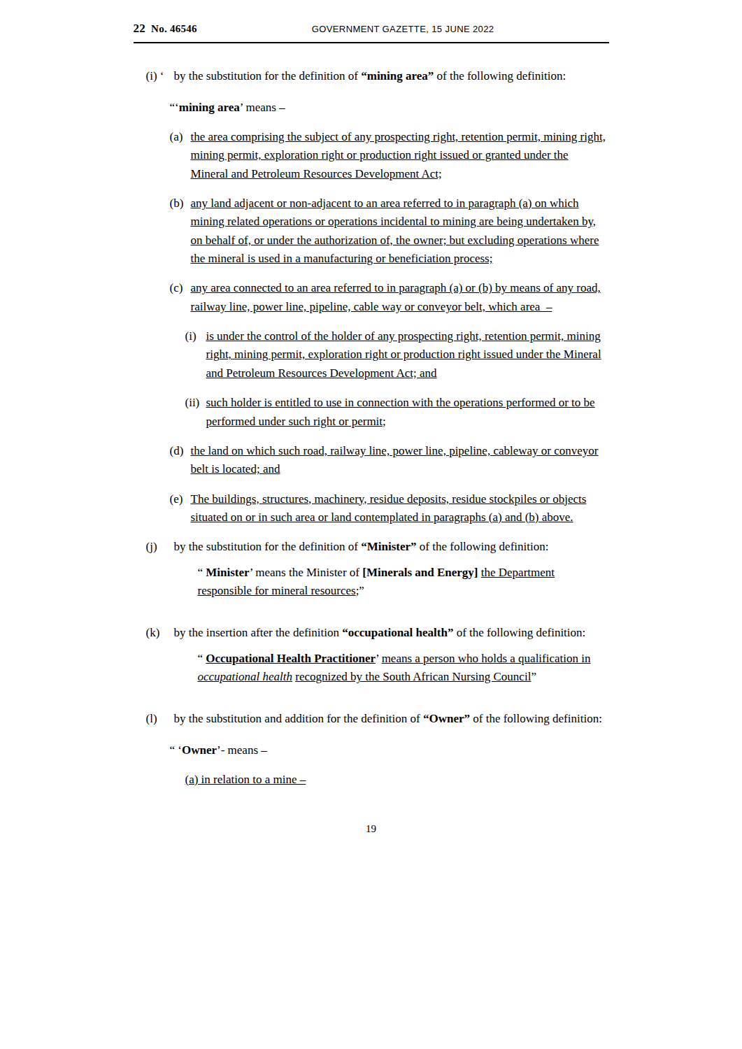22 No. 46546
GOVERNMENT GAZETTE, 15 JUNE 2022
(i) ‘
by the substitution for the definition of “mining area” of the following definition:
“‘mining area’ means –
(a)
the area comprising the subject of any prospecting right, retention permit, mining right, mining permit, exploration right or production right issued or granted under the Mineral and Petroleum Resources Development Act;
(b)
any land adjacent or non-adjacent to an area referred to in paragraph (a) on which mining related operations or operations incidental to mining are being undertaken by, on behalf of, or under the authorization of, the owner; but excluding operations where the mineral is used in a manufacturing or beneficiation process;
(c)
any area connected to an area referred to in paragraph (a) or (b) by means of any road, railway line, power line, pipeline, cable way or conveyor belt, which area –
(i)
is under the control of the holder of any prospecting right, retention permit, mining right, mining permit, exploration right or production right issued under the Mineral and Petroleum Resources Development Act; and
(ii)
such holder is entitled to use in connection with the operations performed or to be performed under such right or permit;
(d)
the land on which such road, railway line, power line, pipeline, cableway or conveyor belt is located; and
(e)
The buildings, structures, machinery, residue deposits, residue stockpiles or objects situated on or in such area or land contemplated in paragraphs (a) and (b) above.
(j)
by the substitution for the definition of “Minister” of the following definition:
“ Minister’ means the Minister of [Minerals and Energy] the Department responsible for mineral resources;”
(k)
by the insertion after the definition “occupational health” of the following definition:
“ Occupational Health Practitioner’ means a person who holds a qualification in occupational health recognized by the South African Nursing Council”
(l)
by the substitution and addition for the definition of “Owner” of the following definition:
“ ‘Owner’- means –
(a) in relation to a mine –
19